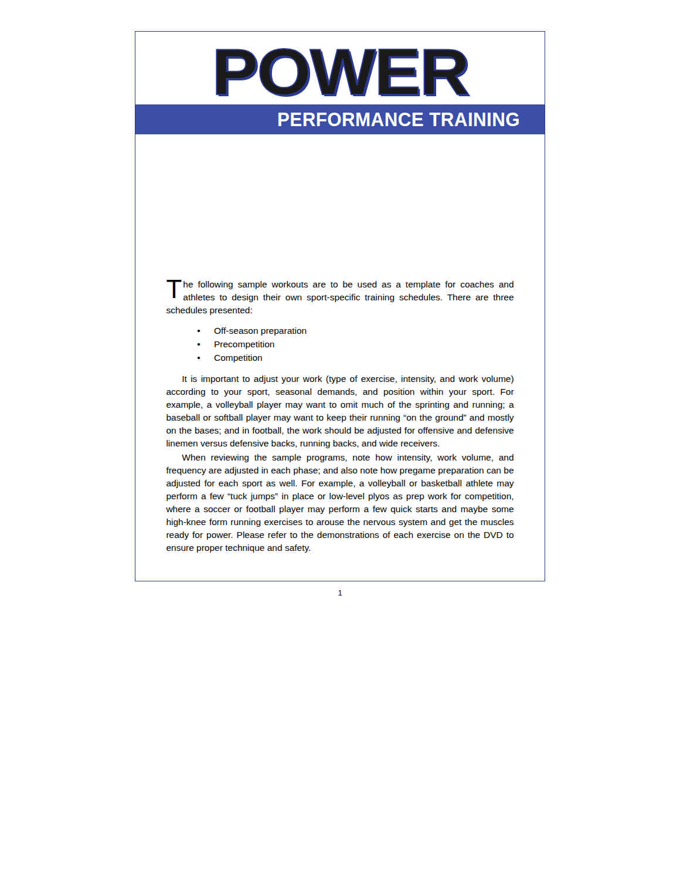POWER
Performance Training
The following sample workouts are to be used as a template for coaches and athletes to design their own sport-specific training schedules. There are three schedules presented:
Off-season preparation
Precompetition
Competition
It is important to adjust your work (type of exercise, intensity, and work volume) according to your sport, seasonal demands, and position within your sport. For example, a volleyball player may want to omit much of the sprinting and running; a baseball or softball player may want to keep their running “on the ground” and mostly on the bases; and in football, the work should be adjusted for offensive and defensive linemen versus defensive backs, running backs, and wide receivers.
When reviewing the sample programs, note how intensity, work volume, and frequency are adjusted in each phase; and also note how pregame preparation can be adjusted for each sport as well. For example, a volleyball or basketball athlete may perform a few “tuck jumps” in place or low-level plyos as prep work for competition, where a soccer or football player may perform a few quick starts and maybe some high-knee form running exercises to arouse the nervous system and get the muscles ready for power. Please refer to the demonstrations of each exercise on the DVD to ensure proper technique and safety.
1